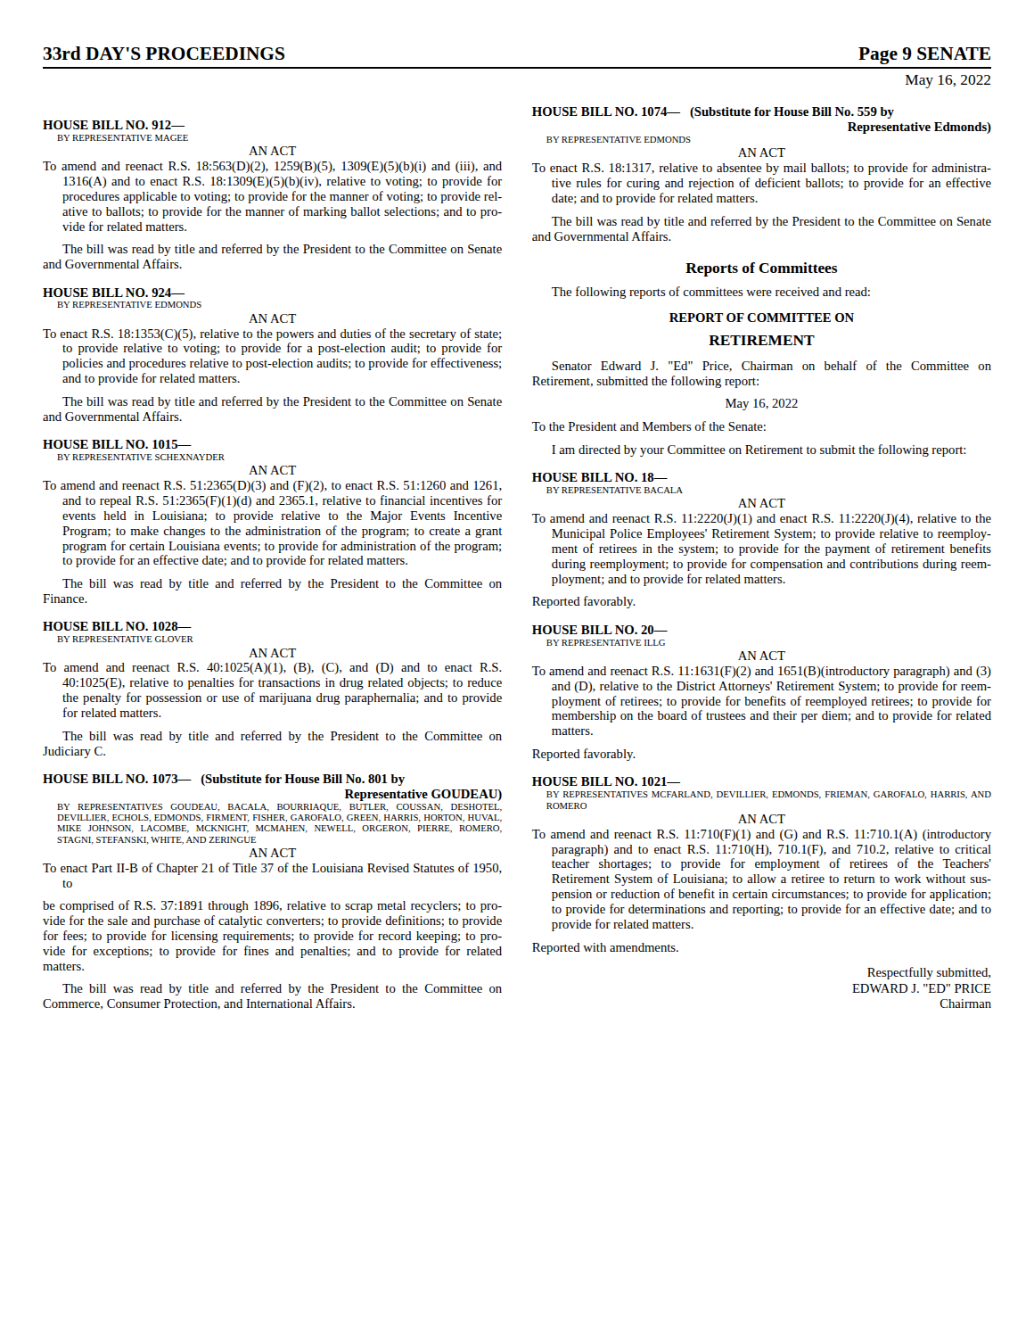33rd DAY'S PROCEEDINGS
Page 9 SENATE
May 16, 2022
HOUSE BILL NO. 912—
BY REPRESENTATIVE MAGEE
AN ACT
To amend and reenact R.S. 18:563(D)(2), 1259(B)(5), 1309(E)(5)(b)(i) and (iii), and 1316(A) and to enact R.S. 18:1309(E)(5)(b)(iv), relative to voting; to provide for procedures applicable to voting; to provide for the manner of voting; to provide relative to ballots; to provide for the manner of marking ballot selections; and to provide for related matters.
The bill was read by title and referred by the President to the Committee on Senate and Governmental Affairs.
HOUSE BILL NO. 924—
BY REPRESENTATIVE EDMONDS
AN ACT
To enact R.S. 18:1353(C)(5), relative to the powers and duties of the secretary of state; to provide relative to voting; to provide for a post-election audit; to provide for policies and procedures relative to post-election audits; to provide for effectiveness; and to provide for related matters.
The bill was read by title and referred by the President to the Committee on Senate and Governmental Affairs.
HOUSE BILL NO. 1015—
BY REPRESENTATIVE SCHEXNAYDER
AN ACT
To amend and reenact R.S. 51:2365(D)(3) and (F)(2), to enact R.S. 51:1260 and 1261, and to repeal R.S. 51:2365(F)(1)(d) and 2365.1, relative to financial incentives for events held in Louisiana; to provide relative to the Major Events Incentive Program; to make changes to the administration of the program; to create a grant program for certain Louisiana events; to provide for administration of the program; to provide for an effective date; and to provide for related matters.
The bill was read by title and referred by the President to the Committee on Finance.
HOUSE BILL NO. 1028—
BY REPRESENTATIVE GLOVER
AN ACT
To amend and reenact R.S. 40:1025(A)(1), (B), (C), and (D) and to enact R.S. 40:1025(E), relative to penalties for transactions in drug related objects; to reduce the penalty for possession or use of marijuana drug paraphernalia; and to provide for related matters.
The bill was read by title and referred by the President to the Committee on Judiciary C.
HOUSE BILL NO. 1073— (Substitute for House Bill No. 801 by
Representative GOUDEAU)
BY REPRESENTATIVES GOUDEAU, BACALA, BOURRIAQUE, BUTLER, COUSSAN, DESHOTEL, DEVILLIER, ECHOLS, EDMONDS, FIRMENT, FISHER, GAROFALO, GREEN, HARRIS, HORTON, HUVAL, MIKE JOHNSON, LACOMBE, MCKNIGHT, MCMAHEN, NEWELL, ORGERON, PIERRE, ROMERO, STAGNI, STEFANSKI, WHITE, AND ZERINGUE
AN ACT
To enact Part II-B of Chapter 21 of Title 37 of the Louisiana Revised Statutes of 1950, to
be comprised of R.S. 37:1891 through 1896, relative to scrap metal recyclers; to provide for the sale and purchase of catalytic converters; to provide definitions; to provide for fees; to provide for licensing requirements; to provide for record keeping; to provide for exceptions; to provide for fines and penalties; and to provide for related matters.
The bill was read by title and referred by the President to the Committee on Commerce, Consumer Protection, and International Affairs.
HOUSE BILL NO. 1074— (Substitute for House Bill No. 559 by
Representative Edmonds)
BY REPRESENTATIVE EDMONDS
AN ACT
To enact R.S. 18:1317, relative to absentee by mail ballots; to provide for administrative rules for curing and rejection of deficient ballots; to provide for an effective date; and to provide for related matters.
The bill was read by title and referred by the President to the Committee on Senate and Governmental Affairs.
Reports of Committees
The following reports of committees were received and read:
REPORT OF COMMITTEE ON
RETIREMENT
Senator Edward J. "Ed" Price, Chairman on behalf of the Committee on Retirement, submitted the following report:
May 16, 2022
To the President and Members of the Senate:
I am directed by your Committee on Retirement to submit the following report:
HOUSE BILL NO. 18—
BY REPRESENTATIVE BACALA
AN ACT
To amend and reenact R.S. 11:2220(J)(1) and enact R.S. 11:2220(J)(4), relative to the Municipal Police Employees' Retirement System; to provide relative to reemployment of retirees in the system; to provide for the payment of retirement benefits during reemployment; to provide for compensation and contributions during reemployment; and to provide for related matters.
Reported favorably.
HOUSE BILL NO. 20—
BY REPRESENTATIVE ILLG
AN ACT
To amend and reenact R.S. 11:1631(F)(2) and 1651(B)(introductory paragraph) and (3) and (D), relative to the District Attorneys' Retirement System; to provide for reemployment of retirees; to provide for benefits of reemployed retirees; to provide for membership on the board of trustees and their per diem; and to provide for related matters.
Reported favorably.
HOUSE BILL NO. 1021—
BY REPRESENTATIVES MCFARLAND, DEVILLIER, EDMONDS, FRIEMAN, GAROFALO, HARRIS, AND ROMERO
AN ACT
To amend and reenact R.S. 11:710(F)(1) and (G) and R.S. 11:710.1(A) (introductory paragraph) and to enact R.S. 11:710(H), 710.1(F), and 710.2, relative to critical teacher shortages; to provide for employment of retirees of the Teachers' Retirement System of Louisiana; to allow a retiree to return to work without suspension or reduction of benefit in certain circumstances; to provide for application; to provide for determinations and reporting; to provide for an effective date; and to provide for related matters.
Reported with amendments.
Respectfully submitted,
EDWARD J. "ED" PRICE
Chairman